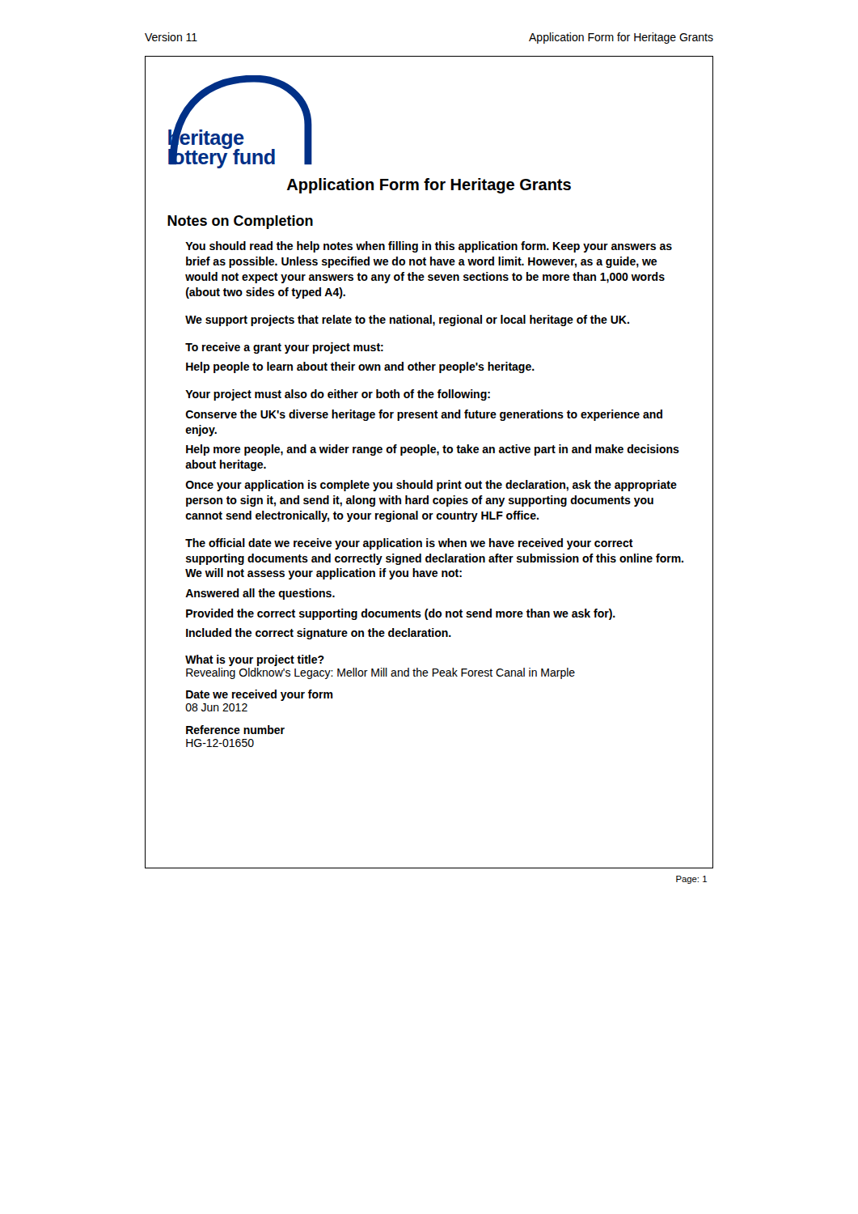Version 11
Application Form for Heritage Grants
heritage
lottery fund
Application Form for Heritage Grants
Notes on Completion
You should read the help notes when filling in this application form. Keep your answers as brief as possible. Unless specified we do not have a word limit. However, as a guide, we would not expect your answers to any of the seven sections to be more than 1,000 words (about two sides of typed A4).
We support projects that relate to the national, regional or local heritage of the UK.
To receive a grant your project must:
Help people to learn about their own and other people's heritage.
Your project must also do either or both of the following:
Conserve the UK's diverse heritage for present and future generations to experience and enjoy.
Help more people, and a wider range of people, to take an active part in and make decisions about heritage.
Once your application is complete you should print out the declaration, ask the appropriate person to sign it, and send it, along with hard copies of any supporting documents you cannot send electronically, to your regional or country HLF office.
The official date we receive your application is when we have received your correct supporting documents and correctly signed declaration after submission of this online form. We will not assess your application if you have not:
Answered all the questions.
Provided the correct supporting documents (do not send more than we ask for).
Included the correct signature on the declaration.
What is your project title?
Revealing Oldknow's Legacy: Mellor Mill and the Peak Forest Canal in Marple
Date we received your form
08 Jun 2012
Reference number
HG-12-01650
Page: 1